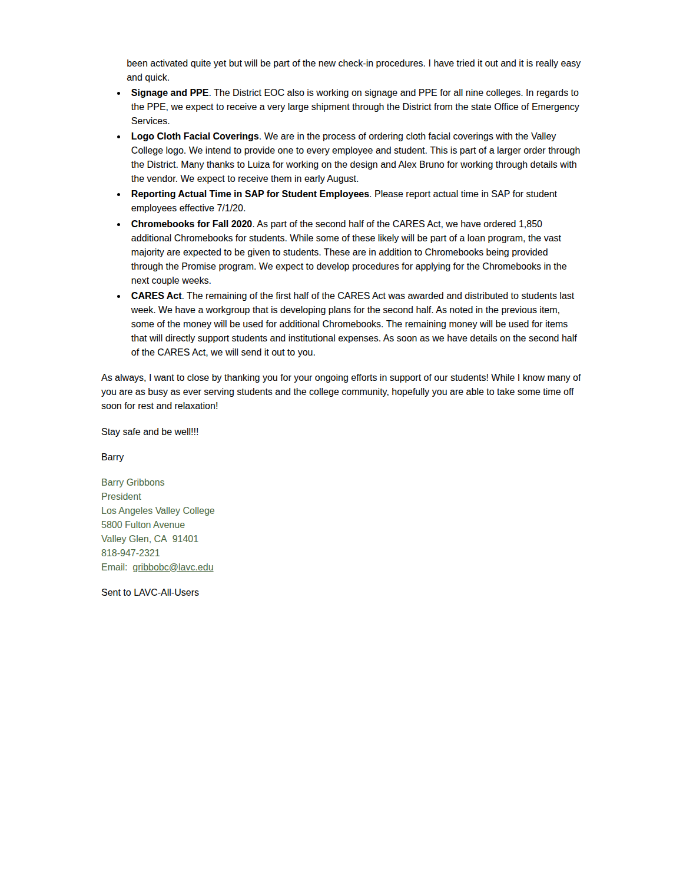been activated quite yet but will be part of the new check-in procedures. I have tried it out and it is really easy and quick.
Signage and PPE. The District EOC also is working on signage and PPE for all nine colleges. In regards to the PPE, we expect to receive a very large shipment through the District from the state Office of Emergency Services.
Logo Cloth Facial Coverings. We are in the process of ordering cloth facial coverings with the Valley College logo. We intend to provide one to every employee and student. This is part of a larger order through the District. Many thanks to Luiza for working on the design and Alex Bruno for working through details with the vendor. We expect to receive them in early August.
Reporting Actual Time in SAP for Student Employees. Please report actual time in SAP for student employees effective 7/1/20.
Chromebooks for Fall 2020. As part of the second half of the CARES Act, we have ordered 1,850 additional Chromebooks for students. While some of these likely will be part of a loan program, the vast majority are expected to be given to students. These are in addition to Chromebooks being provided through the Promise program. We expect to develop procedures for applying for the Chromebooks in the next couple weeks.
CARES Act. The remaining of the first half of the CARES Act was awarded and distributed to students last week. We have a workgroup that is developing plans for the second half. As noted in the previous item, some of the money will be used for additional Chromebooks. The remaining money will be used for items that will directly support students and institutional expenses. As soon as we have details on the second half of the CARES Act, we will send it out to you.
As always, I want to close by thanking you for your ongoing efforts in support of our students! While I know many of you are as busy as ever serving students and the college community, hopefully you are able to take some time off soon for rest and relaxation!
Stay safe and be well!!!
Barry
Barry Gribbons
President
Los Angeles Valley College
5800 Fulton Avenue
Valley Glen, CA 91401
818-947-2321
Email: gribbobc@lavc.edu
Sent to LAVC-All-Users